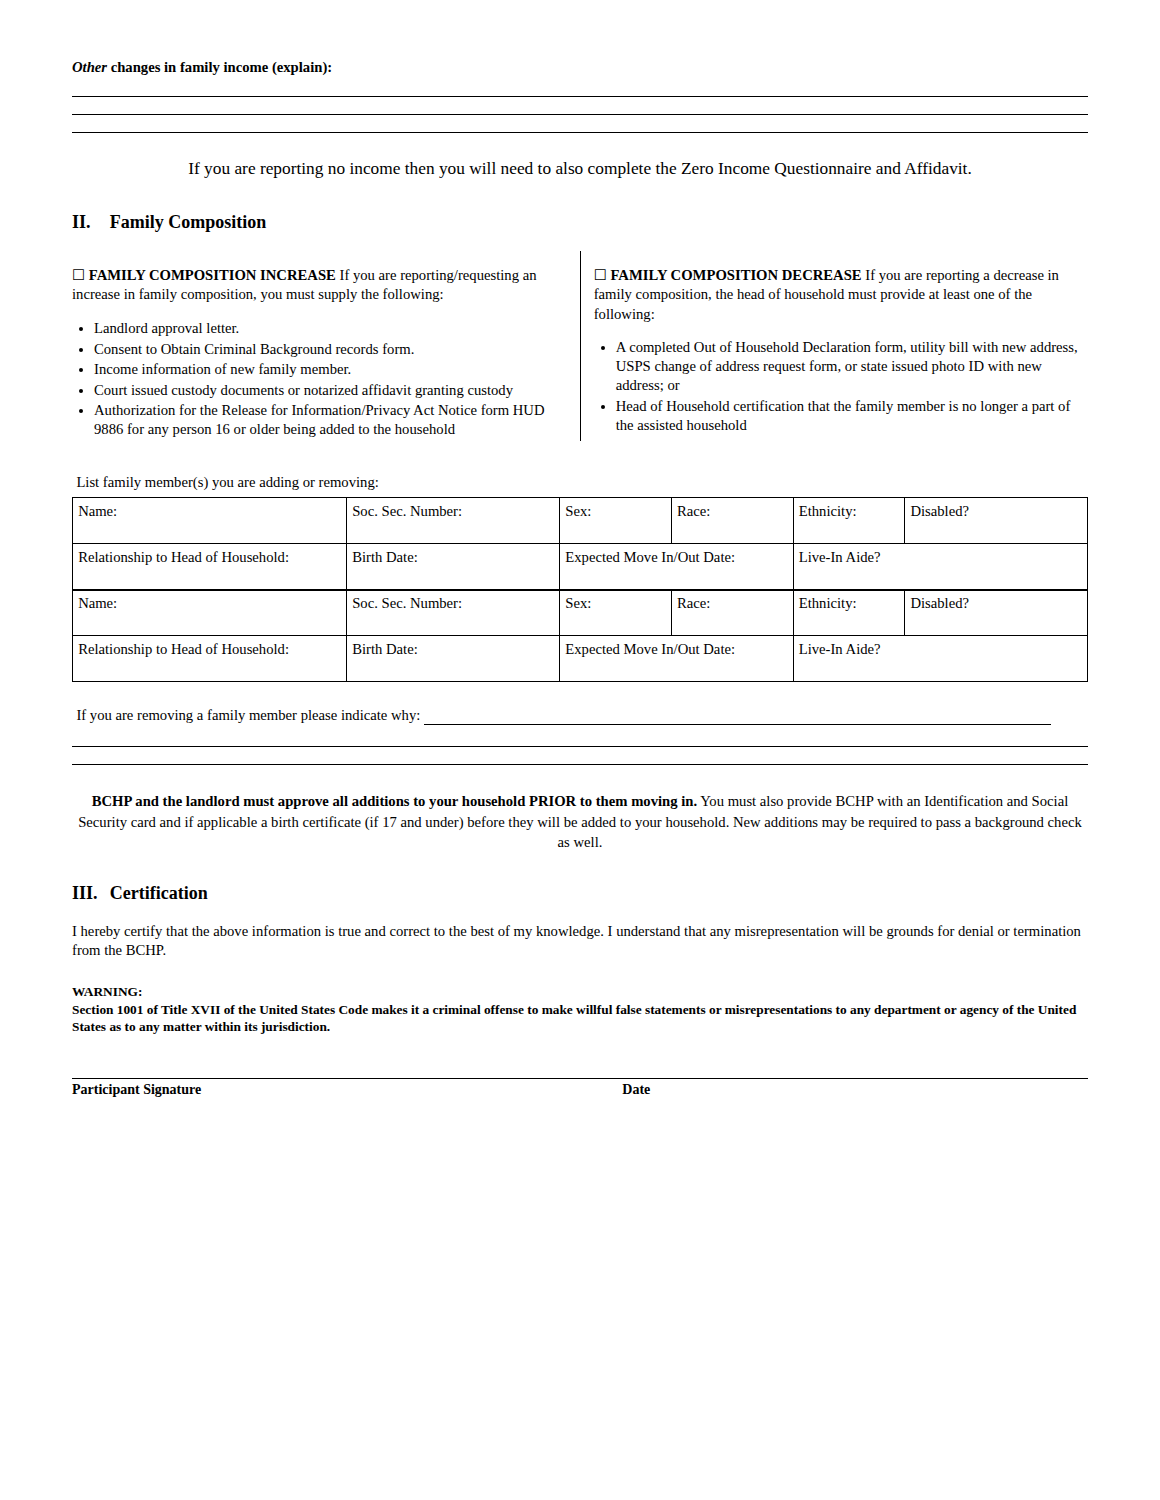Other changes in family income (explain):
If you are reporting no income then you will need to also complete the Zero Income Questionnaire and Affidavit.
II. Family Composition
| ☐ FAMILY COMPOSITION INCREASE If you are reporting/requesting an increase in family composition, you must supply the following: Landlord approval letter. Consent to Obtain Criminal Background records form. Income information of new family member. Court issued custody documents or notarized affidavit granting custody Authorization for the Release for Information/Privacy Act Notice form HUD 9886 for any person 16 or older being added to the household | ☐ FAMILY COMPOSITION DECREASE If you are reporting a decrease in family composition, the head of household must provide at least one of the following: A completed Out of Household Declaration form, utility bill with new address, USPS change of address request form, or state issued photo ID with new address; or Head of Household certification that the family member is no longer a part of the assisted household |
List family member(s) you are adding or removing:
| Name: | Soc. Sec. Number: | Sex: | Race: | Ethnicity: | Disabled? |
| Relationship to Head of Household: | Birth Date: | Expected Move In/Out Date: | Live-In Aide? |
| Name: | Soc. Sec. Number: | Sex: | Race: | Ethnicity: | Disabled? |
| Relationship to Head of Household: | Birth Date: | Expected Move In/Out Date: | Live-In Aide? |
If you are removing a family member please indicate why:
BCHP and the landlord must approve all additions to your household PRIOR to them moving in. You must also provide BCHP with an Identification and Social Security card and if applicable a birth certificate (if 17 and under) before they will be added to your household. New additions may be required to pass a background check as well.
III. Certification
I hereby certify that the above information is true and correct to the best of my knowledge. I understand that any misrepresentation will be grounds for denial or termination from the BCHP.
WARNING: Section 1001 of Title XVII of the United States Code makes it a criminal offense to make willful false statements or misrepresentations to any department or agency of the United States as to any matter within its jurisdiction.
| Participant Signature | Date |